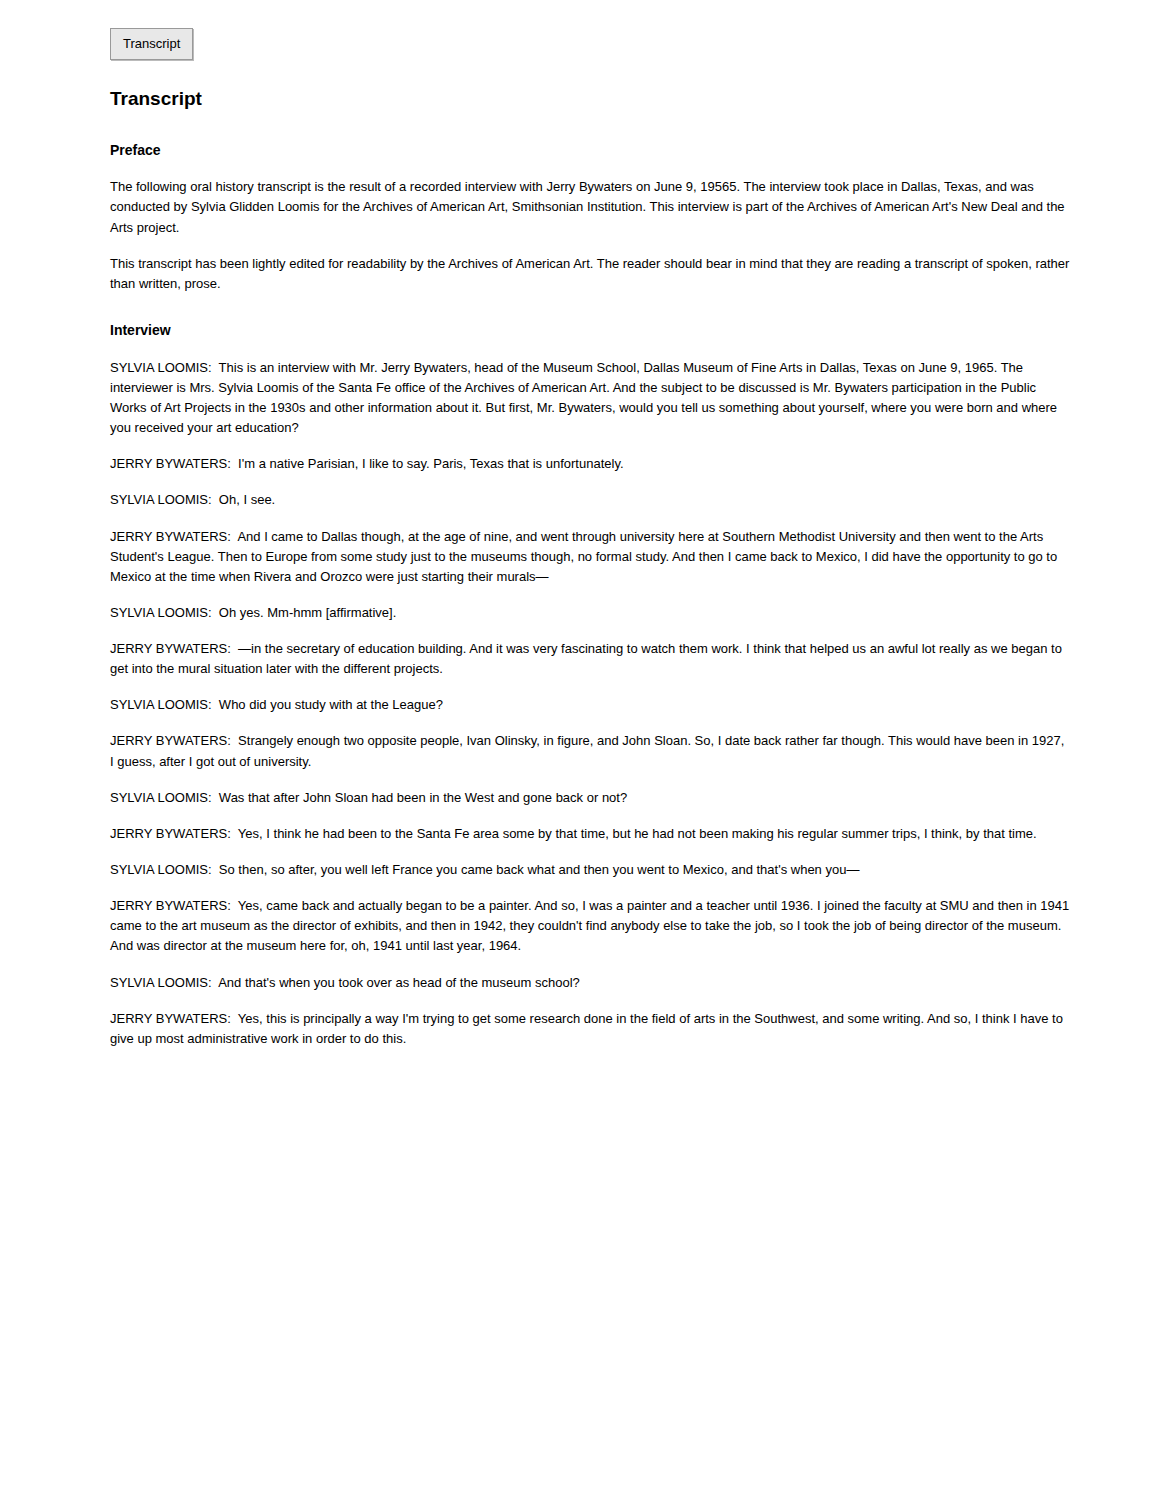Transcript
Transcript
Preface
The following oral history transcript is the result of a recorded interview with Jerry Bywaters on June 9, 19565. The interview took place in Dallas, Texas, and was conducted by Sylvia Glidden Loomis for the Archives of American Art, Smithsonian Institution. This interview is part of the Archives of American Art's New Deal and the Arts project.
This transcript has been lightly edited for readability by the Archives of American Art. The reader should bear in mind that they are reading a transcript of spoken, rather than written, prose.
Interview
SYLVIA LOOMIS: This is an interview with Mr. Jerry Bywaters, head of the Museum School, Dallas Museum of Fine Arts in Dallas, Texas on June 9, 1965. The interviewer is Mrs. Sylvia Loomis of the Santa Fe office of the Archives of American Art. And the subject to be discussed is Mr. Bywaters participation in the Public Works of Art Projects in the 1930s and other information about it. But first, Mr. Bywaters, would you tell us something about yourself, where you were born and where you received your art education?
JERRY BYWATERS: I'm a native Parisian, I like to say. Paris, Texas that is unfortunately.
SYLVIA LOOMIS: Oh, I see.
JERRY BYWATERS: And I came to Dallas though, at the age of nine, and went through university here at Southern Methodist University and then went to the Arts Student's League. Then to Europe from some study just to the museums though, no formal study. And then I came back to Mexico, I did have the opportunity to go to Mexico at the time when Rivera and Orozco were just starting their murals—
SYLVIA LOOMIS: Oh yes. Mm-hmm [affirmative].
JERRY BYWATERS: —in the secretary of education building. And it was very fascinating to watch them work. I think that helped us an awful lot really as we began to get into the mural situation later with the different projects.
SYLVIA LOOMIS: Who did you study with at the League?
JERRY BYWATERS: Strangely enough two opposite people, Ivan Olinsky, in figure, and John Sloan. So, I date back rather far though. This would have been in 1927, I guess, after I got out of university.
SYLVIA LOOMIS: Was that after John Sloan had been in the West and gone back or not?
JERRY BYWATERS: Yes, I think he had been to the Santa Fe area some by that time, but he had not been making his regular summer trips, I think, by that time.
SYLVIA LOOMIS: So then, so after, you well left France you came back what and then you went to Mexico, and that's when you—
JERRY BYWATERS: Yes, came back and actually began to be a painter. And so, I was a painter and a teacher until 1936. I joined the faculty at SMU and then in 1941 came to the art museum as the director of exhibits, and then in 1942, they couldn't find anybody else to take the job, so I took the job of being director of the museum. And was director at the museum here for, oh, 1941 until last year, 1964.
SYLVIA LOOMIS: And that's when you took over as head of the museum school?
JERRY BYWATERS: Yes, this is principally a way I'm trying to get some research done in the field of arts in the Southwest, and some writing. And so, I think I have to give up most administrative work in order to do this.